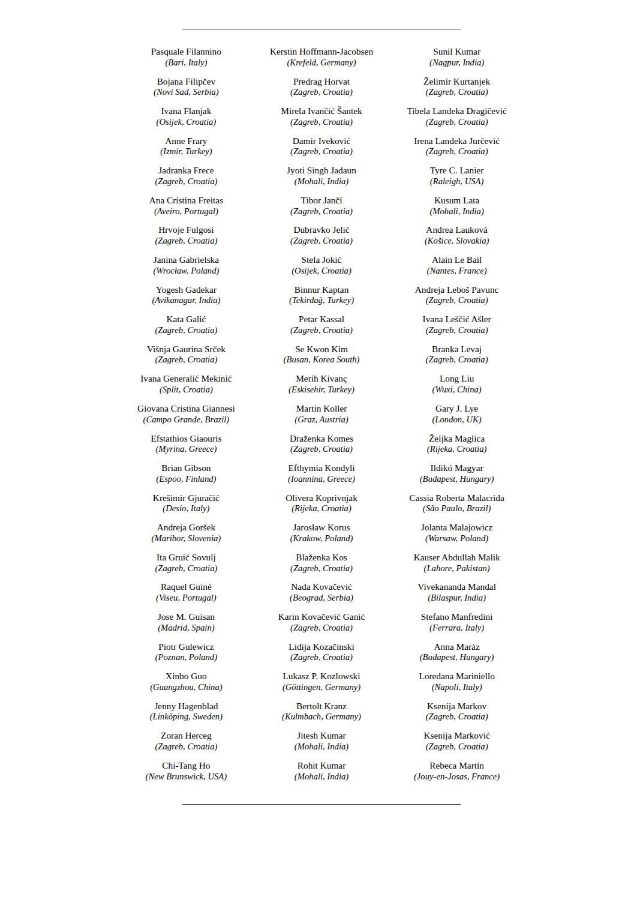Pasquale Filannino(Bari, Italy)
Bojana Filipčev(Novi Sad, Serbia)
Ivana Flanjak(Osijek, Croatia)
Anne Frary(Izmir, Turkey)
Jadranka Frece(Zagreb, Croatia)
Ana Cristina Freitas(Aveiro, Portugal)
Hrvoje Fulgosi(Zagreb, Croatia)
Janina Gabrielska(Wrocław, Poland)
Yogesh Gadekar(Avikanagar, India)
Kata Galić(Zagreb, Croatia)
Višnja Gaurina Srček(Zagreb, Croatia)
Ivana Generalić Mekinić(Split, Croatia)
Giovana Cristina Giannesi(Campo Grande, Brazil)
Efstathios Giaouris(Myrina, Greece)
Brian Gibson(Espoo, Finland)
Krešimir Gjuračić(Desio, Italy)
Andreja Goršek(Maribor, Slovenia)
Ita Gruić Sovulj(Zagreb, Croatia)
Raquel Guiné(Viseu, Portugal)
Jose M. Guisan(Madrid, Spain)
Piotr Gulewicz(Poznan, Poland)
Xinbo Guo(Guangzhou, China)
Jenny Hagenblad(Linköping, Sweden)
Zoran Herceg(Zagreb, Croatia)
Chi-Tang Ho(New Brunswick, USA)
Kerstin Hoffmann-Jacobsen(Krefeld, Germany)
Predrag Horvat(Zagreb, Croatia)
Mirela Ivančić Šantek(Zagreb, Croatia)
Damir Iveković(Zagreb, Croatia)
Jyoti Singh Jadaun(Mohali, India)
Tibor Jančí(Zagreb, Croatia)
Dubravko Jelić(Zagreb, Croatia)
Stela Jokić(Osijek, Croatia)
Binnur Kaptan(Tekirdağ, Turkey)
Petar Kassal(Zagreb, Croatia)
Se Kwon Kim(Busan, Korea South)
Merih Kivanç(Eskisehir, Turkey)
Martin Koller(Graz, Austria)
Draženka Komes(Zagreb, Croatia)
Efthymia Kondyli(Ioannina, Greece)
Olivera Koprivnjak(Rijeka, Croatia)
Jarosław Korus(Krakow, Poland)
Blaženka Kos(Zagreb, Croatia)
Nada Kovačević(Beograd, Serbia)
Karin Kovačević Ganić(Zagreb, Croatia)
Lidija Kozačinski(Zagreb, Croatia)
Lukasz P. Kozlowski(Göttingen, Germany)
Bertolt Kranz(Kulmbach, Germany)
Jitesh Kumar(Mohali, India)
Rohit Kumar(Mohali, India)
Sunil Kumar(Nagpur, India)
Želimir Kurtanjek(Zagreb, Croatia)
Tibela Landeka Dragičević(Zagreb, Croatia)
Irena Landeka Jurčević(Zagreb, Croatia)
Tyre C. Lanier(Raleigh, USA)
Kusum Lata(Mohali, India)
Andrea Lauková(Košice, Slovakia)
Alain Le Bail(Nantes, France)
Andreja Leboš Pavunc(Zagreb, Croatia)
Ivana Leščić Ašler(Zagreb, Croatia)
Branka Levaj(Zagreb, Croatia)
Long Liu(Wuxi, China)
Gary J. Lye(London, UK)
Željka Maglica(Rijeka, Croatia)
Ildikó Magyar(Budapest, Hungary)
Cassia Roberta Malacrida(São Paulo, Brazil)
Jolanta Malajowicz(Warsaw, Poland)
Kauser Abdullah Malik(Lahore, Pakistan)
Vivekananda Mandal(Bilaspur, India)
Stefano Manfredini(Ferrara, Italy)
Anna Maráz(Budapest, Hungary)
Loredana Mariniello(Napoli, Italy)
Ksenija Markov(Zagreb, Croatia)
Ksenija Marković(Zagreb, Croatia)
Rebeca Martín(Jouy-en-Josas, France)